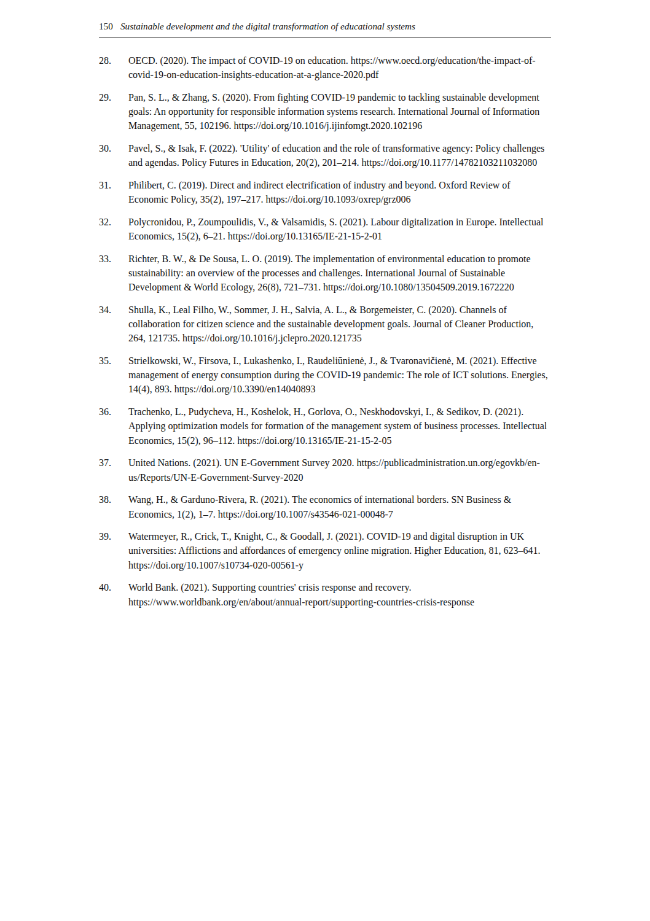150 Sustainable development and the digital transformation of educational systems
28. OECD. (2020). The impact of COVID-19 on education. https://www.oecd.org/education/the-impact-of-covid-19-on-education-insights-education-at-a-glance-2020.pdf
29. Pan, S. L., & Zhang, S. (2020). From fighting COVID-19 pandemic to tackling sustainable development goals: An opportunity for responsible information systems research. International Journal of Information Management, 55, 102196. https://doi.org/10.1016/j.ijinfomgt.2020.102196
30. Pavel, S., & Isak, F. (2022). 'Utility' of education and the role of transformative agency: Policy challenges and agendas. Policy Futures in Education, 20(2), 201–214. https://doi.org/10.1177/14782103211032080
31. Philibert, C. (2019). Direct and indirect electrification of industry and beyond. Oxford Review of Economic Policy, 35(2), 197–217. https://doi.org/10.1093/oxrep/grz006
32. Polycronidou, P., Zoumpoulidis, V., & Valsamidis, S. (2021). Labour digitalization in Europe. Intellectual Economics, 15(2), 6–21. https://doi.org/10.13165/IE-21-15-2-01
33. Richter, B. W., & De Sousa, L. O. (2019). The implementation of environmental education to promote sustainability: an overview of the processes and challenges. International Journal of Sustainable Development & World Ecology, 26(8), 721–731. https://doi.org/10.1080/13504509.2019.1672220
34. Shulla, K., Leal Filho, W., Sommer, J. H., Salvia, A. L., & Borgemeister, C. (2020). Channels of collaboration for citizen science and the sustainable development goals. Journal of Cleaner Production, 264, 121735. https://doi.org/10.1016/j.jclepro.2020.121735
35. Strielkowski, W., Firsova, I., Lukashenko, I., Raudeliūnienė, J., & Tvaronavičienė, M. (2021). Effective management of energy consumption during the COVID-19 pandemic: The role of ICT solutions. Energies, 14(4), 893. https://doi.org/10.3390/en14040893
36. Trachenko, L., Pudycheva, H., Koshelok, H., Gorlova, O., Neskhodovskyi, I., & Sedikov, D. (2021). Applying optimization models for formation of the management system of business processes. Intellectual Economics, 15(2), 96–112. https://doi.org/10.13165/IE-21-15-2-05
37. United Nations. (2021). UN E-Government Survey 2020. https://publicadministration.un.org/egovkb/en-us/Reports/UN-E-Government-Survey-2020
38. Wang, H., & Garduno-Rivera, R. (2021). The economics of international borders. SN Business & Economics, 1(2), 1–7. https://doi.org/10.1007/s43546-021-00048-7
39. Watermeyer, R., Crick, T., Knight, C., & Goodall, J. (2021). COVID-19 and digital disruption in UK universities: Afflictions and affordances of emergency online migration. Higher Education, 81, 623–641. https://doi.org/10.1007/s10734-020-00561-y
40. World Bank. (2021). Supporting countries' crisis response and recovery. https://www.worldbank.org/en/about/annual-report/supporting-countries-crisis-response